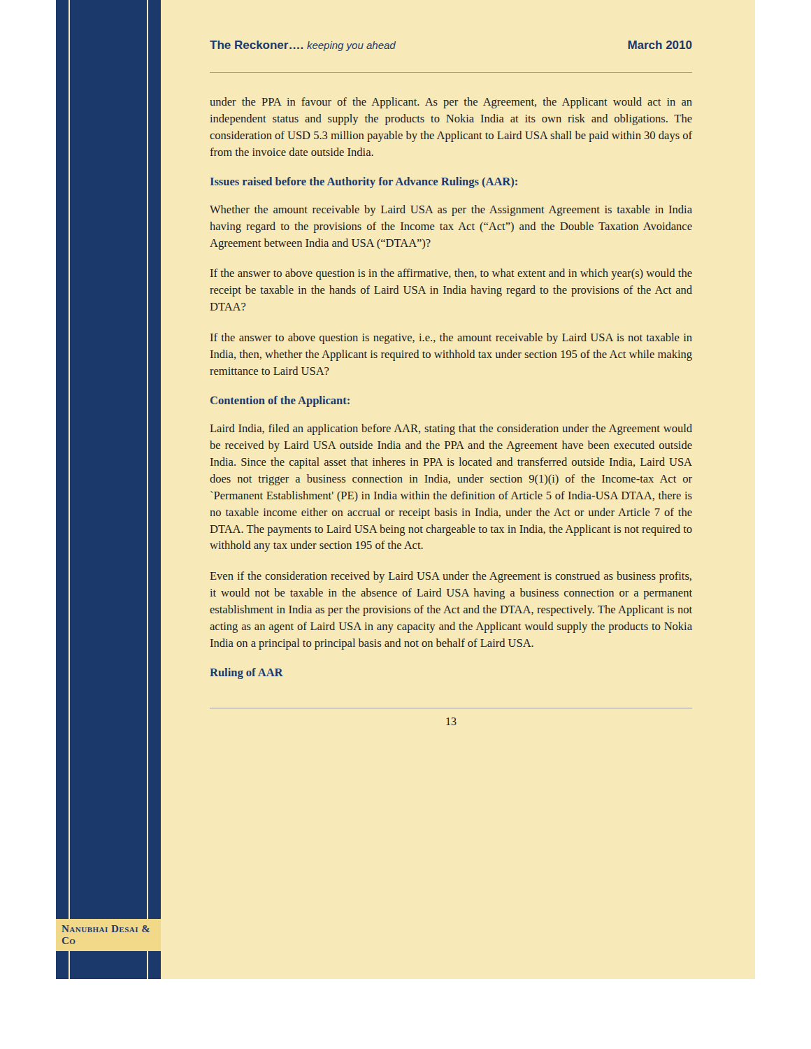Nanubhai Desai & Co
The Reckoner…. keeping you ahead
March 2010
under the PPA in favour of the Applicant. As per the Agreement, the Applicant would act in an independent status and supply the products to Nokia India at its own risk and obligations. The consideration of USD 5.3 million payable by the Applicant to Laird USA shall be paid within 30 days of from the invoice date outside India.
Issues raised before the Authority for Advance Rulings (AAR):
Whether the amount receivable by Laird USA as per the Assignment Agreement is taxable in India having regard to the provisions of the Income tax Act (“Act”) and the Double Taxation Avoidance Agreement between India and USA (“DTAA”)?
If the answer to above question is in the affirmative, then, to what extent and in which year(s) would the receipt be taxable in the hands of Laird USA in India having regard to the provisions of the Act and DTAA?
If the answer to above question is negative, i.e., the amount receivable by Laird USA is not taxable in India, then, whether the Applicant is required to withhold tax under section 195 of the Act while making remittance to Laird USA?
Contention of the Applicant:
Laird India, filed an application before AAR, stating that the consideration under the Agreement would be received by Laird USA outside India and the PPA and the Agreement have been executed outside India. Since the capital asset that inheres in PPA is located and transferred outside India, Laird USA does not trigger a business connection in India, under section 9(1)(i) of the Income-tax Act or `Permanent Establishment' (PE) in India within the definition of Article 5 of India-USA DTAA, there is no taxable income either on accrual or receipt basis in India, under the Act or under Article 7 of the DTAA. The payments to Laird USA being not chargeable to tax in India, the Applicant is not required to withhold any tax under section 195 of the Act.
Even if the consideration received by Laird USA under the Agreement is construed as business profits, it would not be taxable in the absence of Laird USA having a business connection or a permanent establishment in India as per the provisions of the Act and the DTAA, respectively. The Applicant is not acting as an agent of Laird USA in any capacity and the Applicant would supply the products to Nokia India on a principal to principal basis and not on behalf of Laird USA.
Ruling of AAR
13